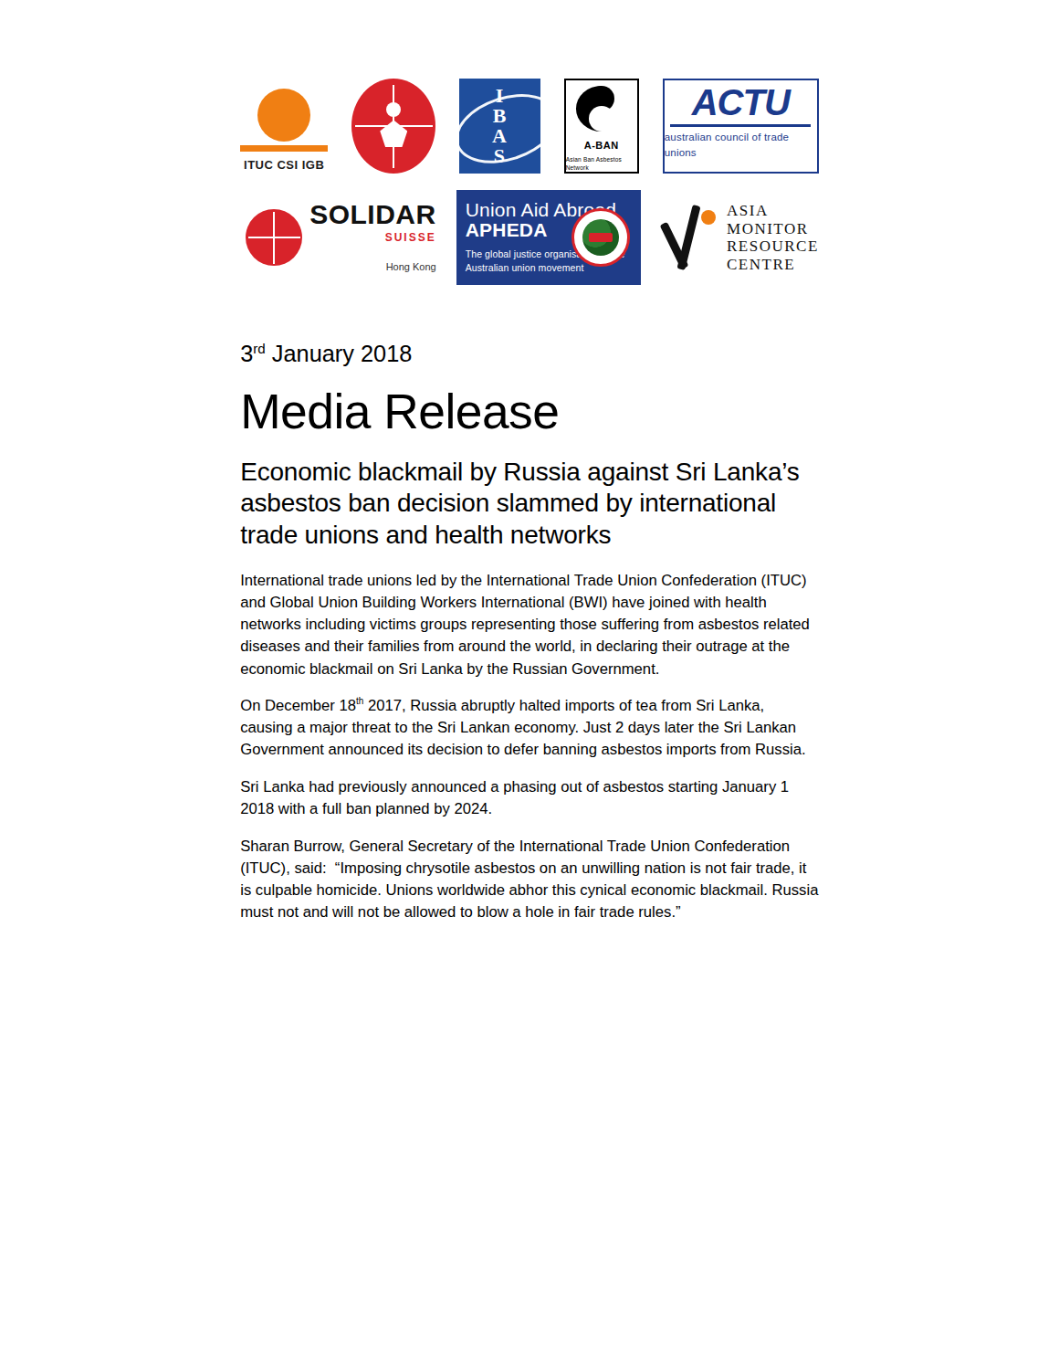ITUC CSI IGB
IBAS
A-BAN
Asian Ban Asbestos Network
ACTU
australian council of trade unions
SOLIDAR
SUISSE
Hong Kong
Union Aid Abroad APHEDA
The global justice organisation of the Australian union movement
ASIA MONITOR RESOURCE CENTRE
3rd January 2018
Media Release
Economic blackmail by Russia against Sri Lanka’s asbestos ban decision slammed by international trade unions and health networks
International trade unions led by the International Trade Union Confederation (ITUC) and Global Union Building Workers International (BWI) have joined with health networks including victims groups representing those suffering from asbestos related diseases and their families from around the world, in declaring their outrage at the economic blackmail on Sri Lanka by the Russian Government.
On December 18th 2017, Russia abruptly halted imports of tea from Sri Lanka, causing a major threat to the Sri Lankan economy. Just 2 days later the Sri Lankan Government announced its decision to defer banning asbestos imports from Russia.
Sri Lanka had previously announced a phasing out of asbestos starting January 1 2018 with a full ban planned by 2024.
Sharan Burrow, General Secretary of the International Trade Union Confederation (ITUC), said: “Imposing chrysotile asbestos on an unwilling nation is not fair trade, it is culpable homicide. Unions worldwide abhor this cynical economic blackmail. Russia must not and will not be allowed to blow a hole in fair trade rules.”